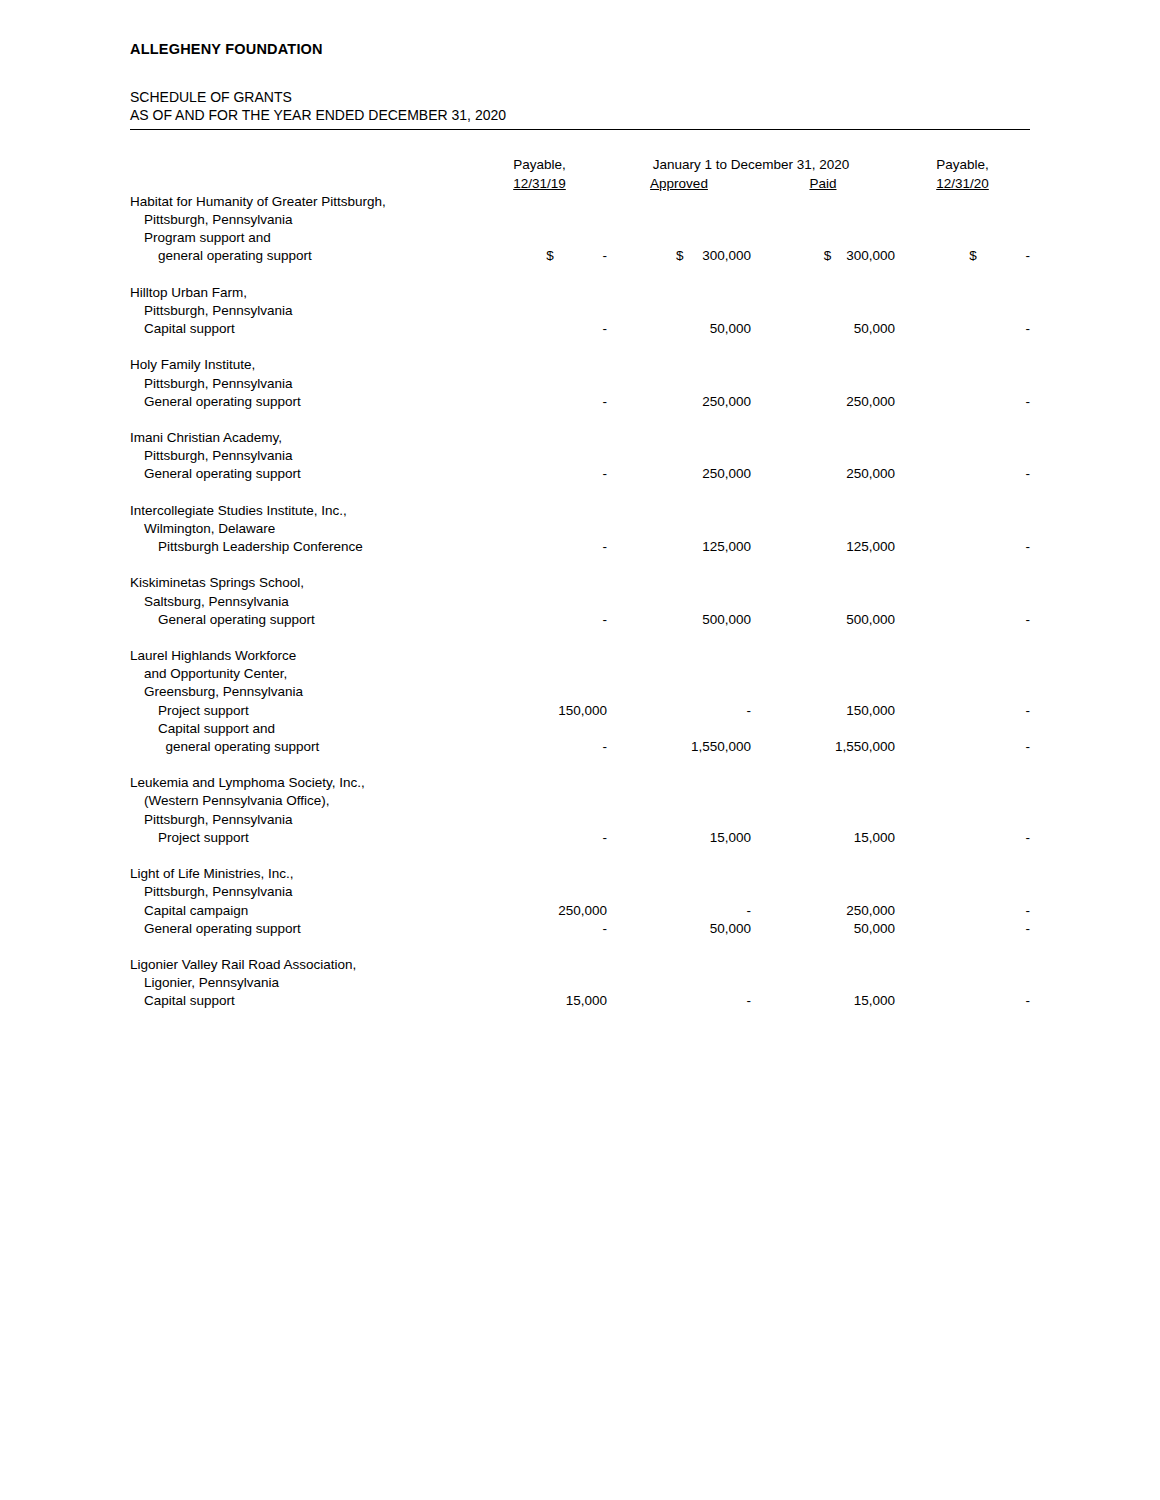ALLEGHENY FOUNDATION
SCHEDULE OF GRANTS
AS OF AND FOR THE YEAR ENDED DECEMBER 31, 2020
| | Payable, | January 1 to December 31, 2020 | Payable, |
| | 12/31/19 | Approved | Paid | 12/31/20 |
| Habitat for Humanity of Greater Pittsburgh, | | | | |
| Pittsburgh, Pennsylvania | | | | |
| Program support and | | | | |
| general operating support | $ - | $ 300,000 | $ 300,000 | $ - |
| Hilltop Urban Farm, | | | | |
| Pittsburgh, Pennsylvania | | | | |
| Capital support | - | 50,000 | 50,000 | - |
| Holy Family Institute, | | | | |
| Pittsburgh, Pennsylvania | | | | |
| General operating support | - | 250,000 | 250,000 | - |
| Imani Christian Academy, | | | | |
| Pittsburgh, Pennsylvania | | | | |
| General operating support | - | 250,000 | 250,000 | - |
| Intercollegiate Studies Institute, Inc., | | | | |
| Wilmington, Delaware | | | | |
| Pittsburgh Leadership Conference | - | 125,000 | 125,000 | - |
| Kiskiminetas Springs School, | | | | |
| Saltsburg, Pennsylvania | | | | |
| General operating support | - | 500,000 | 500,000 | - |
| Laurel Highlands Workforce | | | | |
| and Opportunity Center, | | | | |
| Greensburg, Pennsylvania | | | | |
| Project support | 150,000 | - | 150,000 | - |
| Capital support and | | | | |
| general operating support | - | 1,550,000 | 1,550,000 | - |
| Leukemia and Lymphoma Society, Inc., | | | | |
| (Western Pennsylvania Office), | | | | |
| Pittsburgh, Pennsylvania | | | | |
| Project support | - | 15,000 | 15,000 | - |
| Light of Life Ministries, Inc., | | | | |
| Pittsburgh, Pennsylvania | | | | |
| Capital campaign | 250,000 | - | 250,000 | - |
| General operating support | - | 50,000 | 50,000 | - |
| Ligonier Valley Rail Road Association, | | | | |
| Ligonier, Pennsylvania | | | | |
| Capital support | 15,000 | - | 15,000 | - |